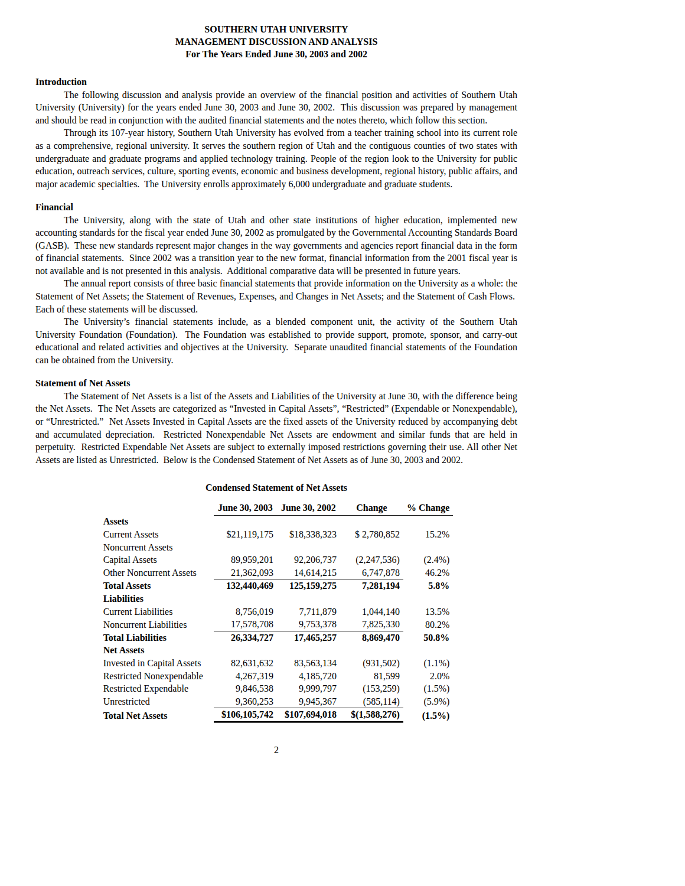SOUTHERN UTAH UNIVERSITY
MANAGEMENT DISCUSSION AND ANALYSIS
For The Years Ended June 30, 2003 and 2002
Introduction
The following discussion and analysis provide an overview of the financial position and activities of Southern Utah University (University) for the years ended June 30, 2003 and June 30, 2002. This discussion was prepared by management and should be read in conjunction with the audited financial statements and the notes thereto, which follow this section.
Through its 107-year history, Southern Utah University has evolved from a teacher training school into its current role as a comprehensive, regional university. It serves the southern region of Utah and the contiguous counties of two states with undergraduate and graduate programs and applied technology training. People of the region look to the University for public education, outreach services, culture, sporting events, economic and business development, regional history, public affairs, and major academic specialties. The University enrolls approximately 6,000 undergraduate and graduate students.
Financial
The University, along with the state of Utah and other state institutions of higher education, implemented new accounting standards for the fiscal year ended June 30, 2002 as promulgated by the Governmental Accounting Standards Board (GASB). These new standards represent major changes in the way governments and agencies report financial data in the form of financial statements. Since 2002 was a transition year to the new format, financial information from the 2001 fiscal year is not available and is not presented in this analysis. Additional comparative data will be presented in future years.
The annual report consists of three basic financial statements that provide information on the University as a whole: the Statement of Net Assets; the Statement of Revenues, Expenses, and Changes in Net Assets; and the Statement of Cash Flows. Each of these statements will be discussed.
The University’s financial statements include, as a blended component unit, the activity of the Southern Utah University Foundation (Foundation). The Foundation was established to provide support, promote, sponsor, and carry-out educational and related activities and objectives at the University. Separate unaudited financial statements of the Foundation can be obtained from the University.
Statement of Net Assets
The Statement of Net Assets is a list of the Assets and Liabilities of the University at June 30, with the difference being the Net Assets. The Net Assets are categorized as “Invested in Capital Assets”, “Restricted” (Expendable or Nonexpendable), or “Unrestricted.” Net Assets Invested in Capital Assets are the fixed assets of the University reduced by accompanying debt and accumulated depreciation. Restricted Nonexpendable Net Assets are endowment and similar funds that are held in perpetuity. Restricted Expendable Net Assets are subject to externally imposed restrictions governing their use. All other Net Assets are listed as Unrestricted. Below is the Condensed Statement of Net Assets as of June 30, 2003 and 2002.
Condensed Statement of Net Assets
| | June 30, 2003 | June 30, 2002 | Change | % Change |
| Assets | | | | |
| Current Assets | $21,119,175 | $18,338,323 | $ 2,780,852 | 15.2% |
| Noncurrent Assets | | | | |
| Capital Assets | 89,959,201 | 92,206,737 | (2,247,536) | (2.4%) |
| Other Noncurrent Assets | 21,362,093 | 14,614,215 | 6,747,878 | 46.2% |
| Total Assets | 132,440,469 | 125,159,275 | 7,281,194 | 5.8% |
| Liabilities | | | | |
| Current Liabilities | 8,756,019 | 7,711,879 | 1,044,140 | 13.5% |
| Noncurrent Liabilities | 17,578,708 | 9,753,378 | 7,825,330 | 80.2% |
| Total Liabilities | 26,334,727 | 17,465,257 | 8,869,470 | 50.8% |
| Net Assets | | | | |
| Invested in Capital Assets | 82,631,632 | 83,563,134 | (931,502) | (1.1%) |
| Restricted Nonexpendable | 4,267,319 | 4,185,720 | 81,599 | 2.0% |
| Restricted Expendable | 9,846,538 | 9,999,797 | (153,259) | (1.5%) |
| Unrestricted | 9,360,253 | 9,945,367 | (585,114) | (5.9%) |
| Total Net Assets | $106,105,742 | $107,694,018 | $(1,588,276) | (1.5%) |
2